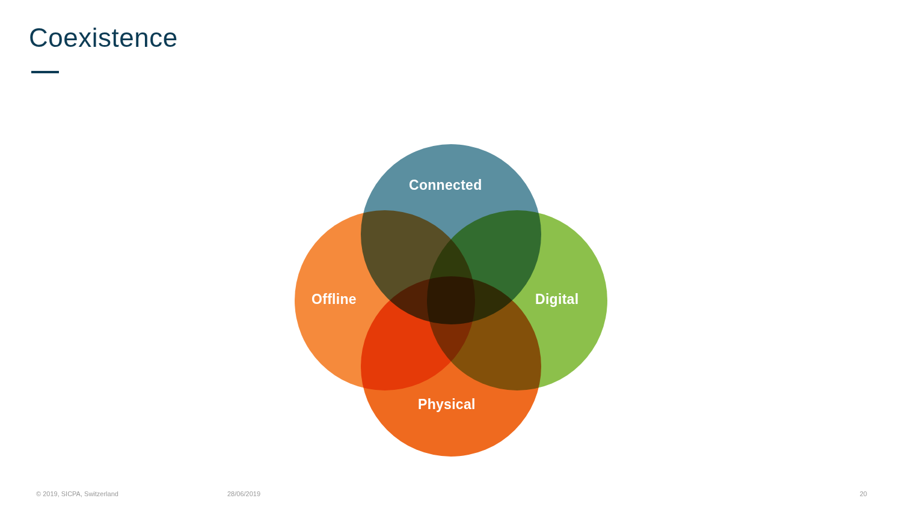Coexistence
Connected
Digital
Physical
Offline
© 2019, SICPA, Switzerland 28/06/2019 20